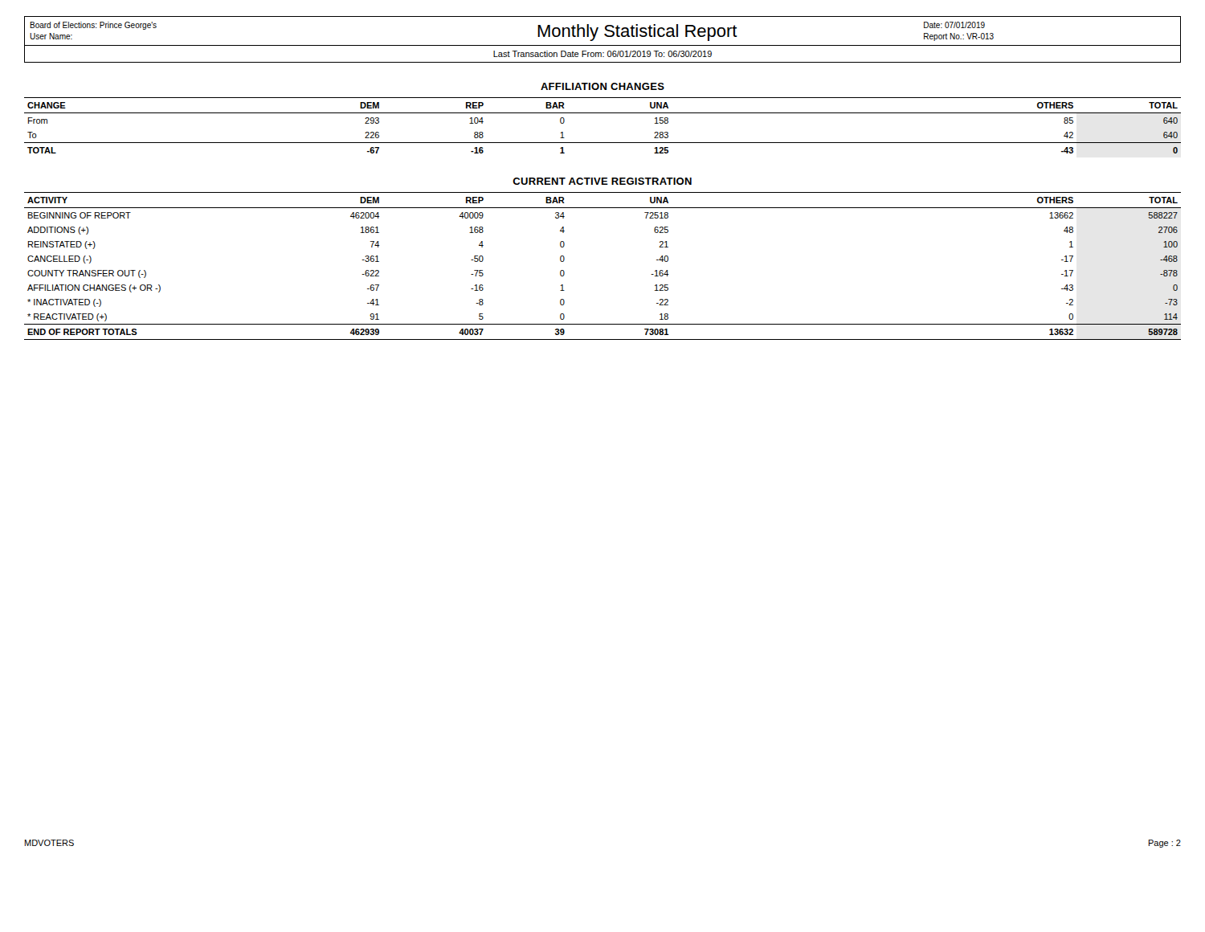Board of Elections: Prince George's
User Name:
Monthly Statistical Report
Date: 07/01/2019
Report No.: VR-013
Last Transaction Date From: 06/01/2019 To: 06/30/2019
AFFILIATION CHANGES
| CHANGE | DEM | REP | BAR | UNA | | OTHERS | TOTAL |
| --- | --- | --- | --- | --- | --- | --- | --- |
| From | 293 | 104 | 0 | 158 | | 85 | 640 |
| To | 226 | 88 | 1 | 283 | | 42 | 640 |
| TOTAL | -67 | -16 | 1 | 125 | | -43 | 0 |
CURRENT ACTIVE REGISTRATION
| ACTIVITY | DEM | REP | BAR | UNA | | OTHERS | TOTAL |
| --- | --- | --- | --- | --- | --- | --- | --- |
| BEGINNING OF REPORT | 462004 | 40009 | 34 | 72518 | | 13662 | 588227 |
| ADDITIONS (+) | 1861 | 168 | 4 | 625 | | 48 | 2706 |
| REINSTATED (+) | 74 | 4 | 0 | 21 | | 1 | 100 |
| CANCELLED (-) | -361 | -50 | 0 | -40 | | -17 | -468 |
| COUNTY TRANSFER OUT (-) | -622 | -75 | 0 | -164 | | -17 | -878 |
| AFFILIATION CHANGES (+ OR -) | -67 | -16 | 1 | 125 | | -43 | 0 |
| * INACTIVATED (-) | -41 | -8 | 0 | -22 | | -2 | -73 |
| * REACTIVATED (+) | 91 | 5 | 0 | 18 | | 0 | 114 |
| END OF REPORT TOTALS | 462939 | 40037 | 39 | 73081 | | 13632 | 589728 |
MDVOTERS
Page : 2